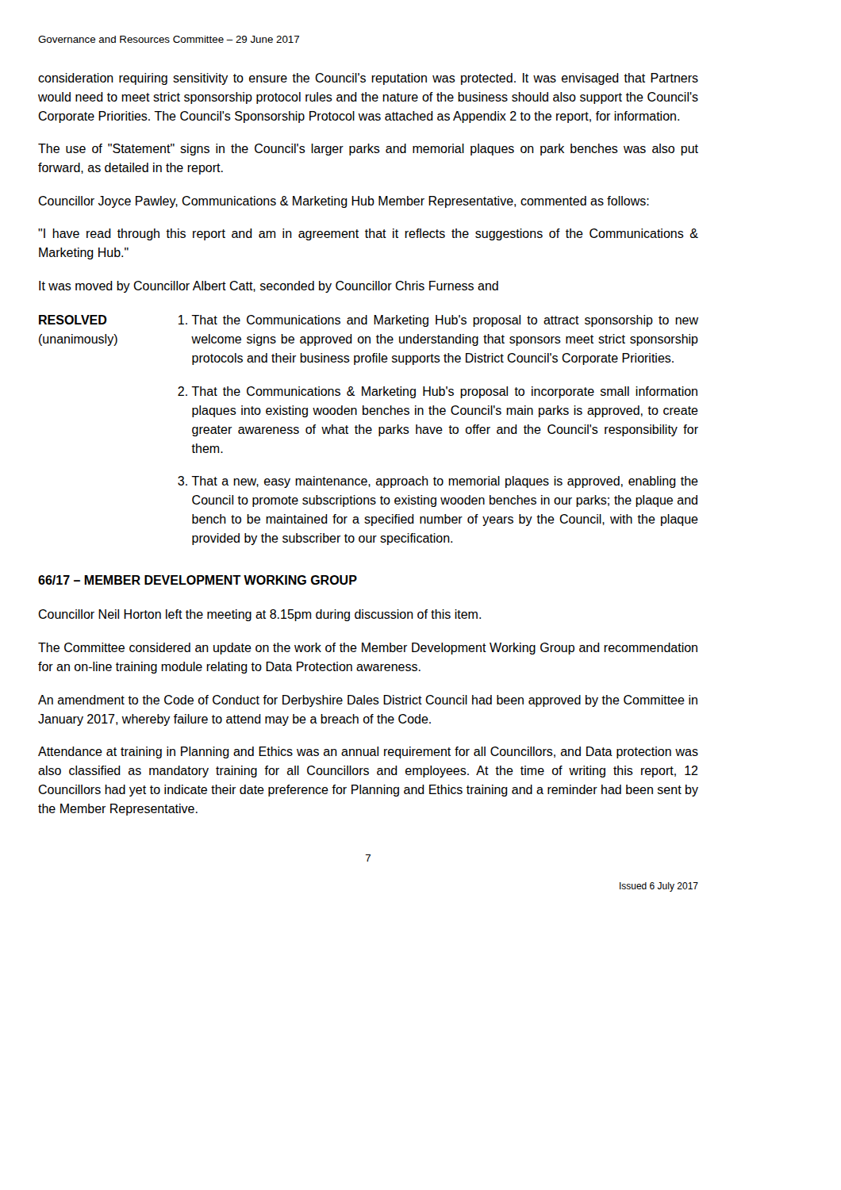Governance and Resources Committee – 29 June 2017
consideration requiring sensitivity to ensure the Council's reputation was protected. It was envisaged that Partners would need to meet strict sponsorship protocol rules and the nature of the business should also support the Council's Corporate Priorities. The Council's Sponsorship Protocol was attached as Appendix 2 to the report, for information.
The use of "Statement" signs in the Council's larger parks and memorial plaques on park benches was also put forward, as detailed in the report.
Councillor Joyce Pawley, Communications & Marketing Hub Member Representative, commented as follows:
"I have read through this report and am in agreement that it reflects the suggestions of the Communications & Marketing Hub."
It was moved by Councillor Albert Catt, seconded by Councillor Chris Furness and
RESOLVED (unanimously)
That the Communications and Marketing Hub's proposal to attract sponsorship to new welcome signs be approved on the understanding that sponsors meet strict sponsorship protocols and their business profile supports the District Council's Corporate Priorities.
That the Communications & Marketing Hub's proposal to incorporate small information plaques into existing wooden benches in the Council's main parks is approved, to create greater awareness of what the parks have to offer and the Council's responsibility for them.
That a new, easy maintenance, approach to memorial plaques is approved, enabling the Council to promote subscriptions to existing wooden benches in our parks; the plaque and bench to be maintained for a specified number of years by the Council, with the plaque provided by the subscriber to our specification.
66/17 – MEMBER DEVELOPMENT WORKING GROUP
Councillor Neil Horton left the meeting at 8.15pm during discussion of this item.
The Committee considered an update on the work of the Member Development Working Group and recommendation for an on-line training module relating to Data Protection awareness.
An amendment to the Code of Conduct for Derbyshire Dales District Council had been approved by the Committee in January 2017, whereby failure to attend may be a breach of the Code.
Attendance at training in Planning and Ethics was an annual requirement for all Councillors, and Data protection was also classified as mandatory training for all Councillors and employees. At the time of writing this report, 12 Councillors had yet to indicate their date preference for Planning and Ethics training and a reminder had been sent by the Member Representative.
7
Issued 6 July 2017